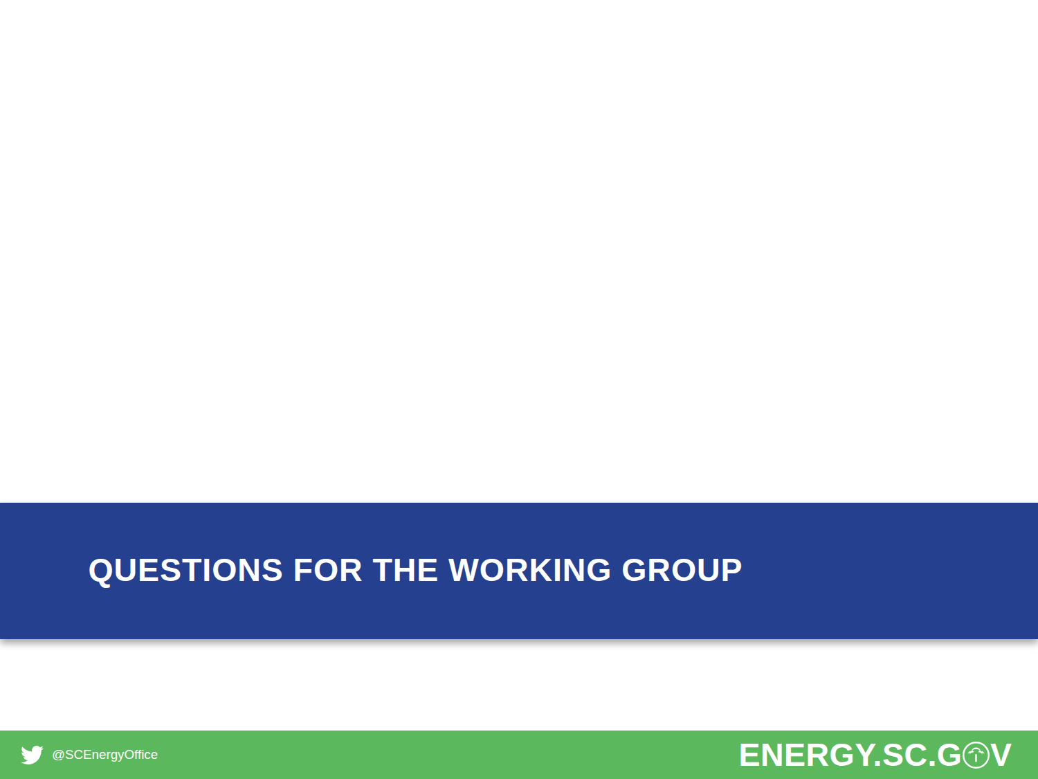QUESTIONS FOR THE WORKING GROUP
@SCEnergyOffice
ENERGY.SC.GV